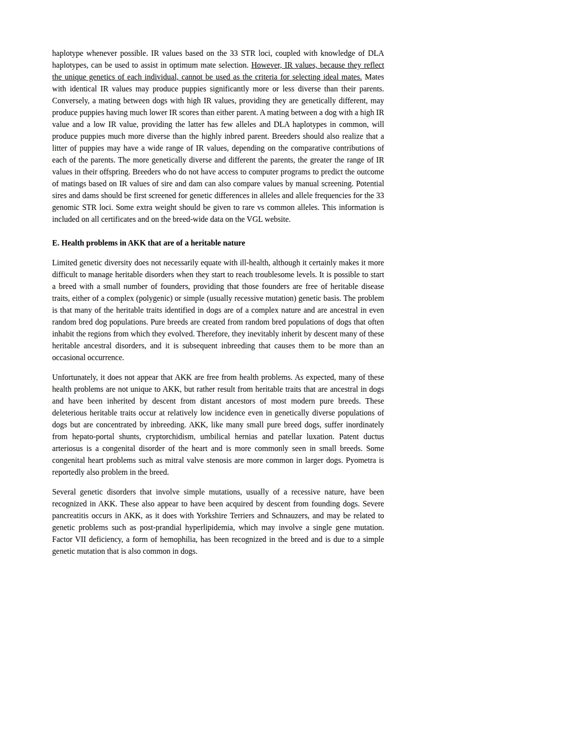haplotype whenever possible. IR values based on the 33 STR loci, coupled with knowledge of DLA haplotypes, can be used to assist in optimum mate selection. However, IR values, because they reflect the unique genetics of each individual, cannot be used as the criteria for selecting ideal mates. Mates with identical IR values may produce puppies significantly more or less diverse than their parents. Conversely, a mating between dogs with high IR values, providing they are genetically different, may produce puppies having much lower IR scores than either parent. A mating between a dog with a high IR value and a low IR value, providing the latter has few alleles and DLA haplotypes in common, will produce puppies much more diverse than the highly inbred parent. Breeders should also realize that a litter of puppies may have a wide range of IR values, depending on the comparative contributions of each of the parents. The more genetically diverse and different the parents, the greater the range of IR values in their offspring. Breeders who do not have access to computer programs to predict the outcome of matings based on IR values of sire and dam can also compare values by manual screening. Potential sires and dams should be first screened for genetic differences in alleles and allele frequencies for the 33 genomic STR loci. Some extra weight should be given to rare vs common alleles. This information is included on all certificates and on the breed-wide data on the VGL website.
E. Health problems in AKK that are of a heritable nature
Limited genetic diversity does not necessarily equate with ill-health, although it certainly makes it more difficult to manage heritable disorders when they start to reach troublesome levels. It is possible to start a breed with a small number of founders, providing that those founders are free of heritable disease traits, either of a complex (polygenic) or simple (usually recessive mutation) genetic basis. The problem is that many of the heritable traits identified in dogs are of a complex nature and are ancestral in even random bred dog populations. Pure breeds are created from random bred populations of dogs that often inhabit the regions from which they evolved. Therefore, they inevitably inherit by descent many of these heritable ancestral disorders, and it is subsequent inbreeding that causes them to be more than an occasional occurrence.
Unfortunately, it does not appear that AKK are free from health problems. As expected, many of these health problems are not unique to AKK, but rather result from heritable traits that are ancestral in dogs and have been inherited by descent from distant ancestors of most modern pure breeds. These deleterious heritable traits occur at relatively low incidence even in genetically diverse populations of dogs but are concentrated by inbreeding. AKK, like many small pure breed dogs, suffer inordinately from hepato-portal shunts, cryptorchidism, umbilical hernias and patellar luxation. Patent ductus arteriosus is a congenital disorder of the heart and is more commonly seen in small breeds. Some congenital heart problems such as mitral valve stenosis are more common in larger dogs. Pyometra is reportedly also problem in the breed.
Several genetic disorders that involve simple mutations, usually of a recessive nature, have been recognized in AKK. These also appear to have been acquired by descent from founding dogs. Severe pancreatitis occurs in AKK, as it does with Yorkshire Terriers and Schnauzers, and may be related to genetic problems such as post-prandial hyperlipidemia, which may involve a single gene mutation. Factor VII deficiency, a form of hemophilia, has been recognized in the breed and is due to a simple genetic mutation that is also common in dogs.